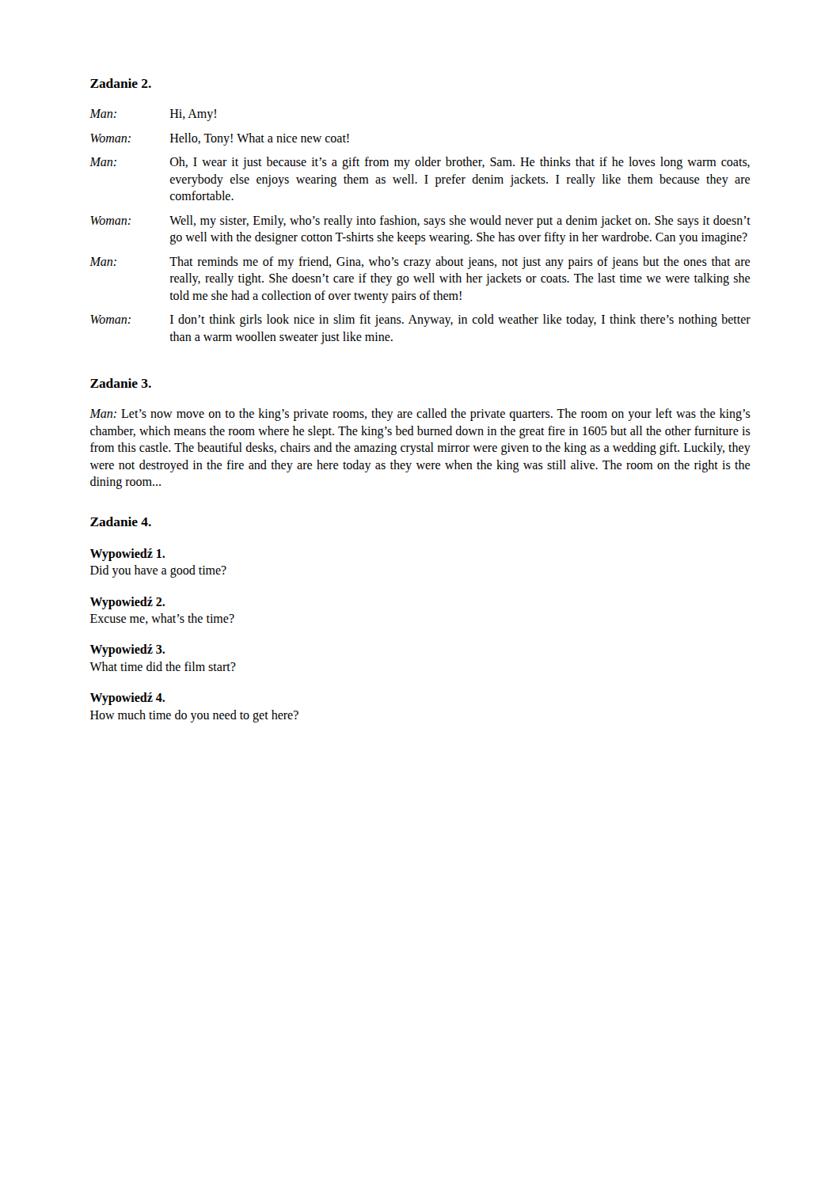Zadanie 2.
| Man: | Hi, Amy! |
| Woman: | Hello, Tony! What a nice new coat! |
| Man: | Oh, I wear it just because it’s a gift from my older brother, Sam. He thinks that if he loves long warm coats, everybody else enjoys wearing them as well. I prefer denim jackets. I really like them because they are comfortable. |
| Woman: | Well, my sister, Emily, who’s really into fashion, says she would never put a denim jacket on. She says it doesn’t go well with the designer cotton T-shirts she keeps wearing. She has over fifty in her wardrobe. Can you imagine? |
| Man: | That reminds me of my friend, Gina, who’s crazy about jeans, not just any pairs of jeans but the ones that are really, really tight. She doesn’t care if they go well with her jackets or coats. The last time we were talking she told me she had a collection of over twenty pairs of them! |
| Woman: | I don’t think girls look nice in slim fit jeans. Anyway, in cold weather like today, I think there’s nothing better than a warm woollen sweater just like mine. |
Zadanie 3.
Man: Let’s now move on to the king’s private rooms, they are called the private quarters. The room on your left was the king’s chamber, which means the room where he slept. The king’s bed burned down in the great fire in 1605 but all the other furniture is from this castle. The beautiful desks, chairs and the amazing crystal mirror were given to the king as a wedding gift. Luckily, they were not destroyed in the fire and they are here today as they were when the king was still alive. The room on the right is the dining room...
Zadanie 4.
Wypowiedź 1.
Did you have a good time?
Wypowiedź 2.
Excuse me, what’s the time?
Wypowiedź 3.
What time did the film start?
Wypowiedź 4.
How much time do you need to get here?